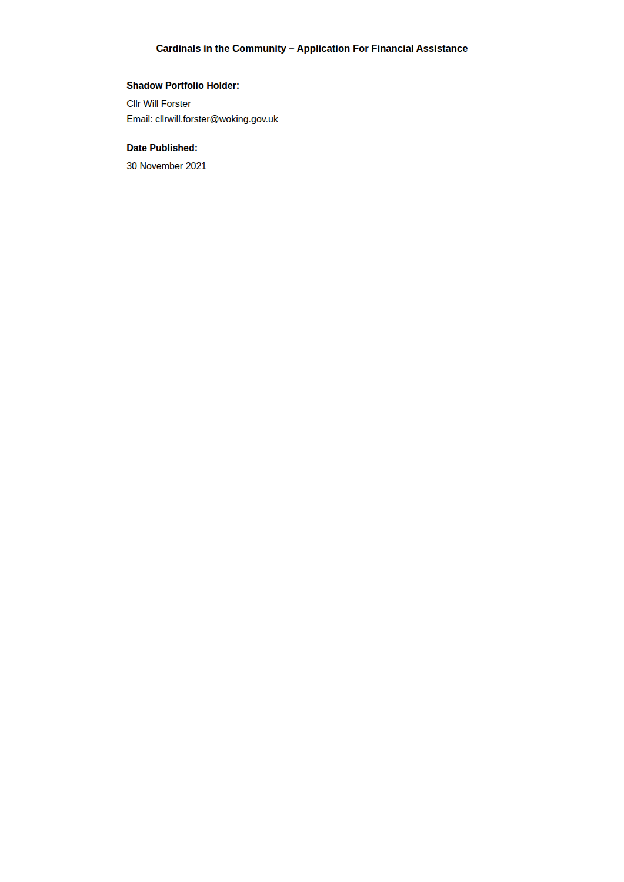Cardinals in the Community – Application For Financial Assistance
Shadow Portfolio Holder:
Cllr Will Forster
Email: cllrwill.forster@woking.gov.uk
Date Published:
30 November 2021